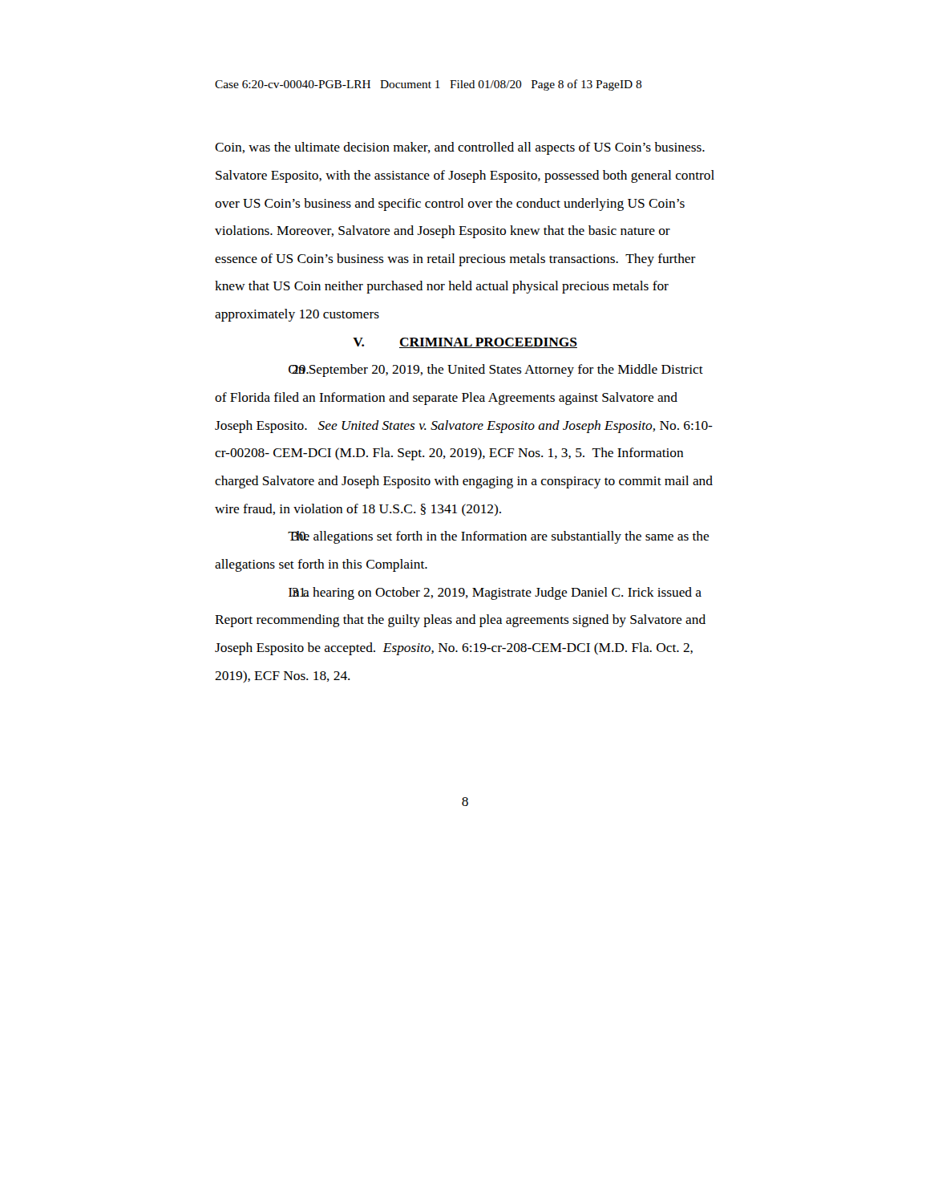Case 6:20-cv-00040-PGB-LRH Document 1 Filed 01/08/20 Page 8 of 13 PageID 8
Coin, was the ultimate decision maker, and controlled all aspects of US Coin’s business. Salvatore Esposito, with the assistance of Joseph Esposito, possessed both general control over US Coin’s business and specific control over the conduct underlying US Coin’s violations. Moreover, Salvatore and Joseph Esposito knew that the basic nature or essence of US Coin’s business was in retail precious metals transactions. They further knew that US Coin neither purchased nor held actual physical precious metals for approximately 120 customers
V. CRIMINAL PROCEEDINGS
29. On September 20, 2019, the United States Attorney for the Middle District of Florida filed an Information and separate Plea Agreements against Salvatore and Joseph Esposito. See United States v. Salvatore Esposito and Joseph Esposito, No. 6:10-cr-00208- CEM-DCI (M.D. Fla. Sept. 20, 2019), ECF Nos. 1, 3, 5. The Information charged Salvatore and Joseph Esposito with engaging in a conspiracy to commit mail and wire fraud, in violation of 18 U.S.C. § 1341 (2012).
30. The allegations set forth in the Information are substantially the same as the allegations set forth in this Complaint.
31. In a hearing on October 2, 2019, Magistrate Judge Daniel C. Irick issued a Report recommending that the guilty pleas and plea agreements signed by Salvatore and Joseph Esposito be accepted. Esposito, No. 6:19-cr-208-CEM-DCI (M.D. Fla. Oct. 2, 2019), ECF Nos. 18, 24.
8